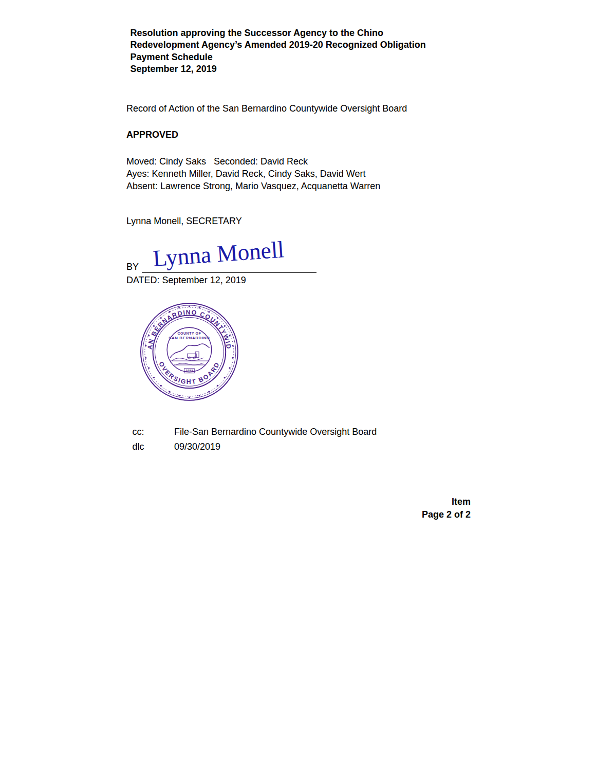Resolution approving the Successor Agency to the Chino
Redevelopment Agency’s Amended 2019-20 Recognized Obligation
Payment Schedule
September 12, 2019
Record of Action of the San Bernardino Countywide Oversight Board
APPROVED
Moved: Cindy Saks Seconded: David Reck
Ayes: Kenneth Miller, David Reck, Cindy Saks, David Wert
Absent: Lawrence Strong, Mario Vasquez, Acquanetta Warren
Lynna Monell, SECRETARY
BY Lynna Monell
DATED: September 12, 2019
SAN BERNARDINO COUNTYWIDE OVERSIGHT BOARD COUNTY OF SAN BERNARDINO 1853
cc: File-San Bernardino Countywide Oversight Board
dlc 09/30/2019
Item
Page 2 of 2